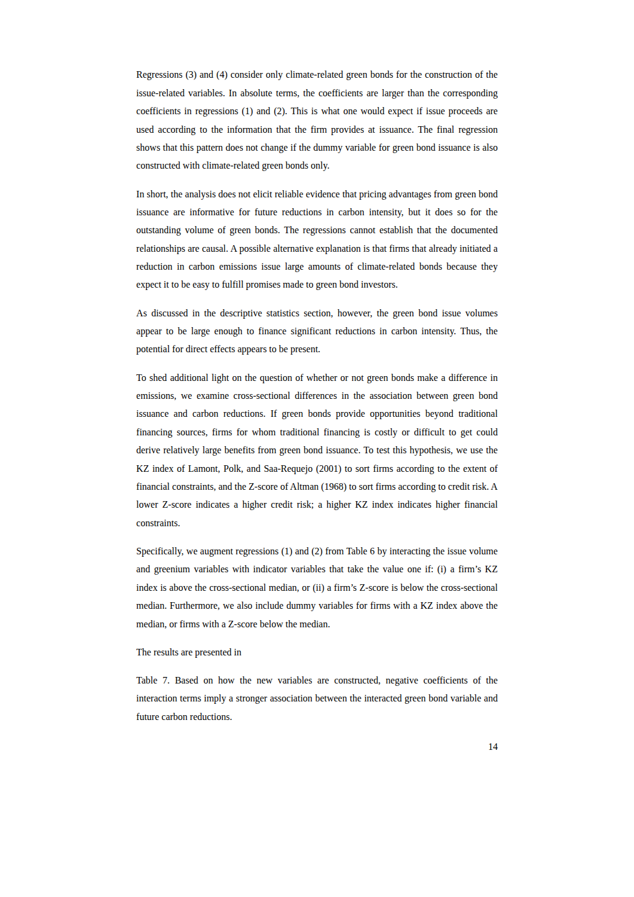Regressions (3) and (4) consider only climate-related green bonds for the construction of the issue-related variables. In absolute terms, the coefficients are larger than the corresponding coefficients in regressions (1) and (2). This is what one would expect if issue proceeds are used according to the information that the firm provides at issuance. The final regression shows that this pattern does not change if the dummy variable for green bond issuance is also constructed with climate-related green bonds only.
In short, the analysis does not elicit reliable evidence that pricing advantages from green bond issuance are informative for future reductions in carbon intensity, but it does so for the outstanding volume of green bonds. The regressions cannot establish that the documented relationships are causal. A possible alternative explanation is that firms that already initiated a reduction in carbon emissions issue large amounts of climate-related bonds because they expect it to be easy to fulfill promises made to green bond investors.
As discussed in the descriptive statistics section, however, the green bond issue volumes appear to be large enough to finance significant reductions in carbon intensity. Thus, the potential for direct effects appears to be present.
To shed additional light on the question of whether or not green bonds make a difference in emissions, we examine cross-sectional differences in the association between green bond issuance and carbon reductions. If green bonds provide opportunities beyond traditional financing sources, firms for whom traditional financing is costly or difficult to get could derive relatively large benefits from green bond issuance. To test this hypothesis, we use the KZ index of Lamont, Polk, and Saa-Requejo (2001) to sort firms according to the extent of financial constraints, and the Z-score of Altman (1968) to sort firms according to credit risk. A lower Z-score indicates a higher credit risk; a higher KZ index indicates higher financial constraints.
Specifically, we augment regressions (1) and (2) from Table 6 by interacting the issue volume and greenium variables with indicator variables that take the value one if: (i) a firm’s KZ index is above the cross-sectional median, or (ii) a firm’s Z-score is below the cross-sectional median. Furthermore, we also include dummy variables for firms with a KZ index above the median, or firms with a Z-score below the median.
The results are presented in
Table 7. Based on how the new variables are constructed, negative coefficients of the interaction terms imply a stronger association between the interacted green bond variable and future carbon reductions.
14